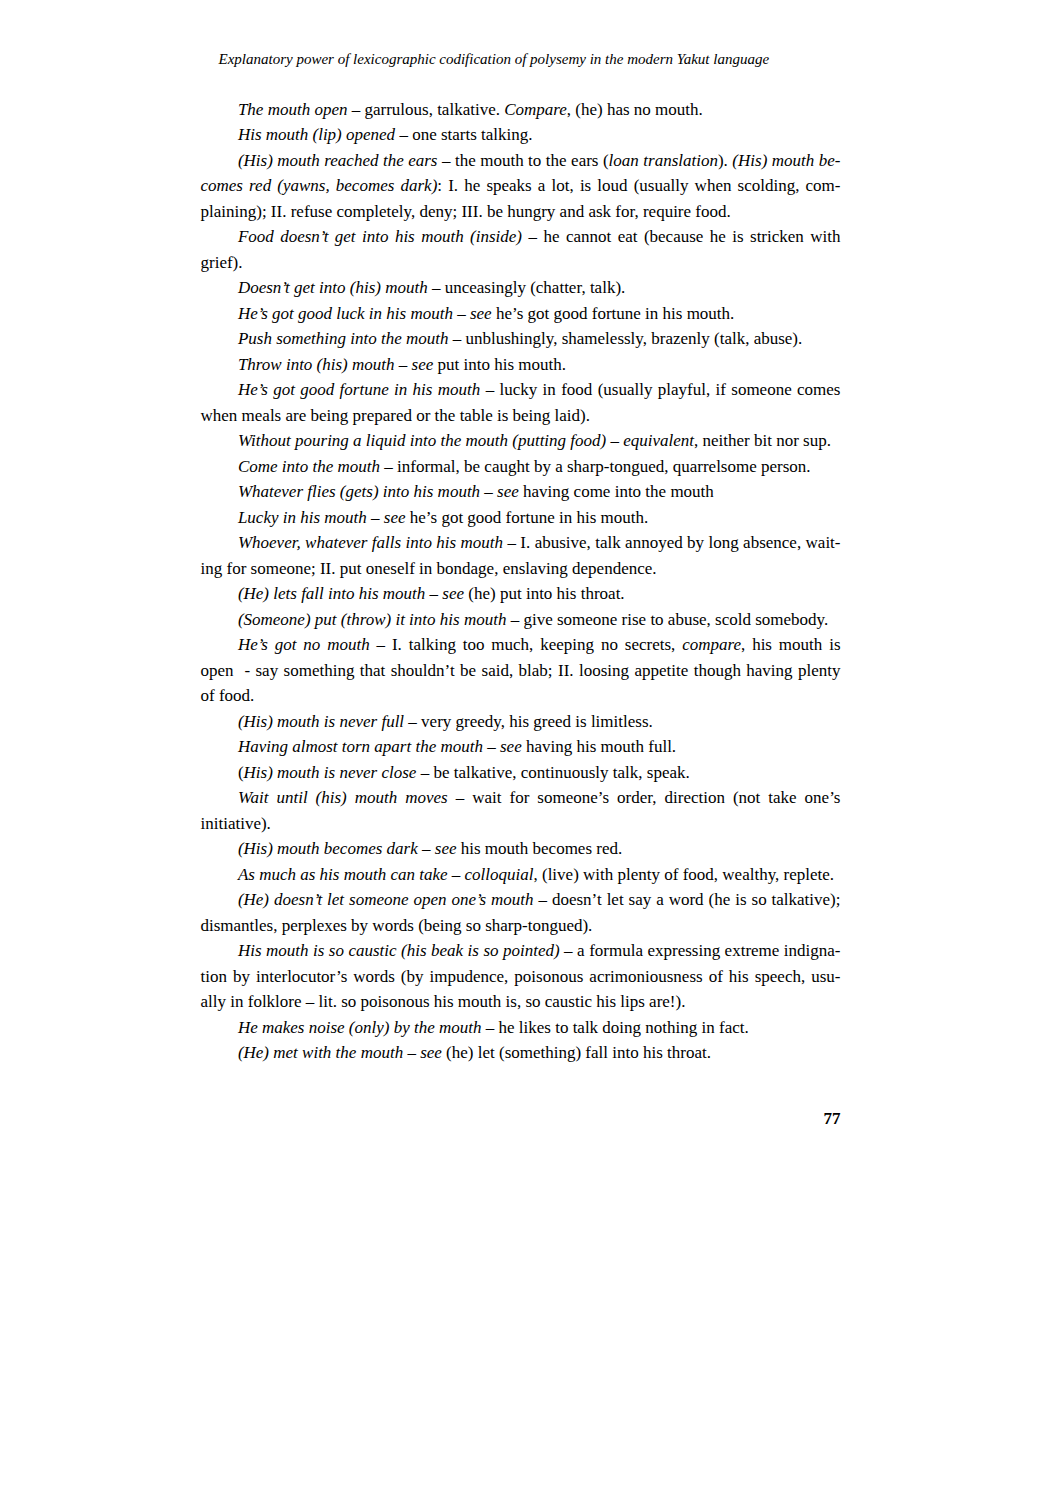Explanatory power of lexicographic codification of polysemy in the modern Yakut language
The mouth open – garrulous, talkative. Compare, (he) has no mouth.
His mouth (lip) opened – one starts talking.
(His) mouth reached the ears – the mouth to the ears (loan translation). (His) mouth becomes red (yawns, becomes dark): I. he speaks a lot, is loud (usually when scolding, complaining); II. refuse completely, deny; III. be hungry and ask for, require food.
Food doesn’t get into his mouth (inside) – he cannot eat (because he is stricken with grief).
Doesn’t get into (his) mouth – unceasingly (chatter, talk).
He’s got good luck in his mouth – see he’s got good fortune in his mouth.
Push something into the mouth – unblushingly, shamelessly, brazenly (talk, abuse).
Throw into (his) mouth – see put into his mouth.
He’s got good fortune in his mouth – lucky in food (usually playful, if someone comes when meals are being prepared or the table is being laid).
Without pouring a liquid into the mouth (putting food) – equivalent, neither bit nor sup.
Come into the mouth – informal, be caught by a sharp-tongued, quarrelsome person.
Whatever flies (gets) into his mouth – see having come into the mouth
Lucky in his mouth – see he’s got good fortune in his mouth.
Whoever, whatever falls into his mouth – I. abusive, talk annoyed by long absence, waiting for someone; II. put oneself in bondage, enslaving dependence.
(He) lets fall into his mouth – see (he) put into his throat.
(Someone) put (throw) it into his mouth – give someone rise to abuse, scold somebody.
He’s got no mouth – I. talking too much, keeping no secrets, compare, his mouth is open - say something that shouldn’t be said, blab; II. loosing appetite though having plenty of food.
(His) mouth is never full – very greedy, his greed is limitless.
Having almost torn apart the mouth – see having his mouth full.
(His) mouth is never close – be talkative, continuously talk, speak.
Wait until (his) mouth moves – wait for someone’s order, direction (not take one’s initiative).
(His) mouth becomes dark – see his mouth becomes red.
As much as his mouth can take – colloquial, (live) with plenty of food, wealthy, replete.
(He) doesn’t let someone open one’s mouth – doesn’t let say a word (he is so talkative); dismantles, perplexes by words (being so sharp-tongued).
His mouth is so caustic (his beak is so pointed) – a formula expressing extreme indignation by interlocutor’s words (by impudence, poisonous acrimoniousness of his speech, usually in folklore – lit. so poisonous his mouth is, so caustic his lips are!).
He makes noise (only) by the mouth – he likes to talk doing nothing in fact.
(He) met with the mouth – see (he) let (something) fall into his throat.
77